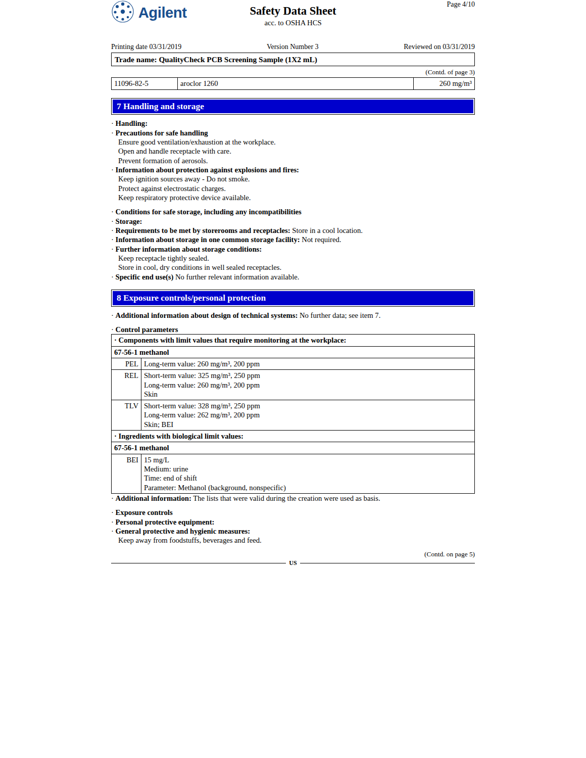Agilent
Page 4/10
Safety Data Sheet
acc. to OSHA HCS
Printing date 03/31/2019
Version Number 3
Reviewed on 03/31/2019
Trade name: QualityCheck PCB Screening Sample (1X2 mL)
(Contd. of page 3)
| 11096-82-5 | aroclor 1260 | 260 mg/m³ |
7 Handling and storage
· Handling:
· Precautions for safe handling
Ensure good ventilation/exhaustion at the workplace.
Open and handle receptacle with care.
Prevent formation of aerosols.
· Information about protection against explosions and fires:
Keep ignition sources away - Do not smoke.
Protect against electrostatic charges.
Keep respiratory protective device available.
· Conditions for safe storage, including any incompatibilities
· Storage:
· Requirements to be met by storerooms and receptacles: Store in a cool location.
· Information about storage in one common storage facility: Not required.
· Further information about storage conditions:
Keep receptacle tightly sealed.
Store in cool, dry conditions in well sealed receptacles.
· Specific end use(s) No further relevant information available.
8 Exposure controls/personal protection
· Additional information about design of technical systems: No further data; see item 7.
· Control parameters
| · Components with limit values that require monitoring at the workplace: |
| 67-56-1 methanol |
| PEL | Long-term value: 260 mg/m³, 200 ppm |
| REL | Short-term value: 325 mg/m³, 250 ppm Long-term value: 260 mg/m³, 200 ppm Skin |
| TLV | Short-term value: 328 mg/m³, 250 ppm Long-term value: 262 mg/m³, 200 ppm Skin; BEI |
| · Ingredients with biological limit values: |
| 67-56-1 methanol |
| BEI | 15 mg/L Medium: urine Time: end of shift Parameter: Methanol (background, nonspecific) |
· Additional information: The lists that were valid during the creation were used as basis.
· Exposure controls
· Personal protective equipment:
· General protective and hygienic measures:
Keep away from foodstuffs, beverages and feed.
(Contd. on page 5)
US